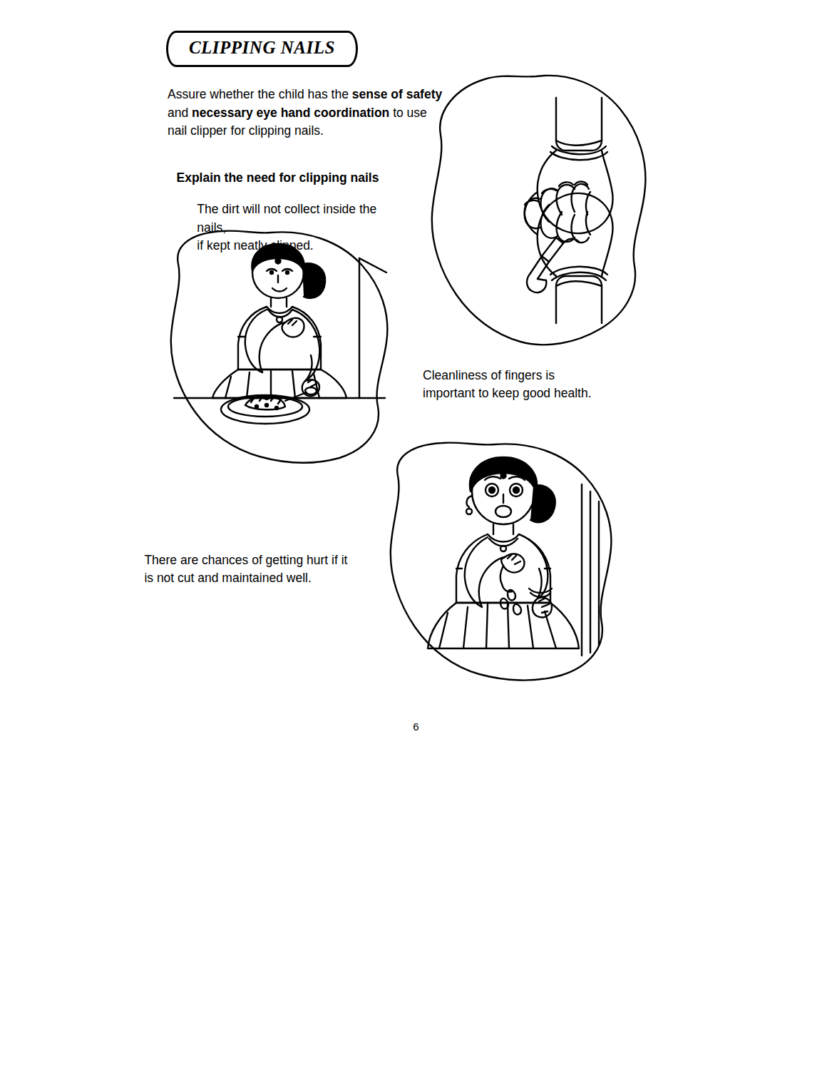CLIPPING NAILS
Assure whether the child has the sense of safety and necessary eye hand coordination to use nail clipper for clipping nails.
Explain the need for clipping nails
The dirt will not collect inside the nails,
if kept neatly clipped.
Cleanliness of fingers is
important to keep good health.
There are chances of getting hurt if it
is not cut and maintained well.
6